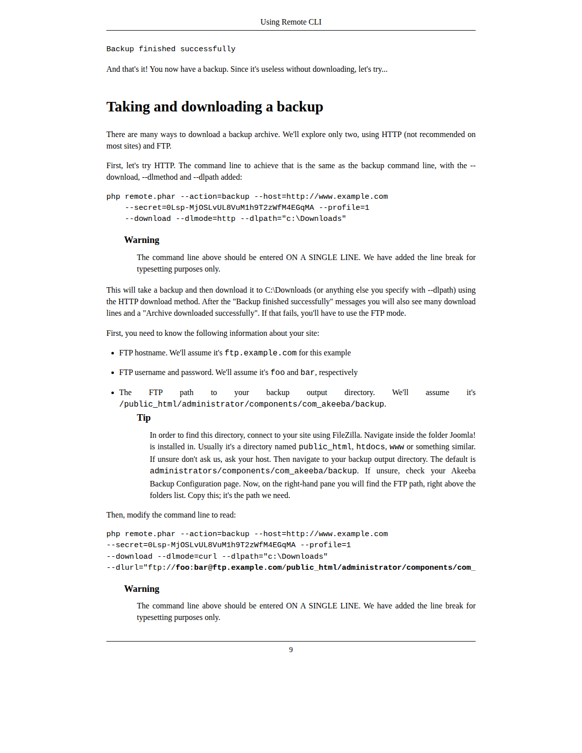Using Remote CLI
Backup finished successfully
And that's it! You now have a backup. Since it's useless without downloading, let's try...
Taking and downloading a backup
There are many ways to download a backup archive. We'll explore only two, using HTTP (not recommended on most sites) and FTP.
First, let's try HTTP. The command line to achieve that is the same as the backup command line, with the --download, --dlmethod and --dlpath added:
php remote.phar --action=backup --host=http://www.example.com
    --secret=0Lsp-MjOSLvUL8VuM1h9T2zWfM4EGqMA --profile=1
    --download --dlmode=http --dlpath="c:\Downloads"
Warning
The command line above should be entered ON A SINGLE LINE. We have added the line break for typesetting purposes only.
This will take a backup and then download it to C:\Downloads (or anything else you specify with --dlpath) using the HTTP download method. After the "Backup finished successfully" messages you will also see many download lines and a "Archive downloaded successfully". If that fails, you'll have to use the FTP mode.
First, you need to know the following information about your site:
FTP hostname. We'll assume it's ftp.example.com for this example
FTP username and password. We'll assume it's foo and bar, respectively
The FTP path to your backup output directory. We'll assume it's /public_html/administrator/components/com_akeeba/backup.
Tip
In order to find this directory, connect to your site using FileZilla. Navigate inside the folder Joomla! is installed in. Usually it's a directory named public_html, htdocs, www or something similar. If unsure don't ask us, ask your host. Then navigate to your backup output directory. The default is administrators/components/com_akeeba/backup. If unsure, check your Akeeba Backup Configuration page. Now, on the right-hand pane you will find the FTP path, right above the folders list. Copy this; it's the path we need.
Then, modify the command line to read:
php remote.phar --action=backup --host=http://www.example.com
--secret=0Lsp-MjOSLvUL8VuM1h9T2zWfM4EGqMA --profile=1
--download --dlmode=curl --dlpath="c:\Downloads"
--dlurl="ftp://foo:bar@ftp.example.com/public_html/administrator/components/com_akeeba/bac
Warning
The command line above should be entered ON A SINGLE LINE. We have added the line break for typesetting purposes only.
9